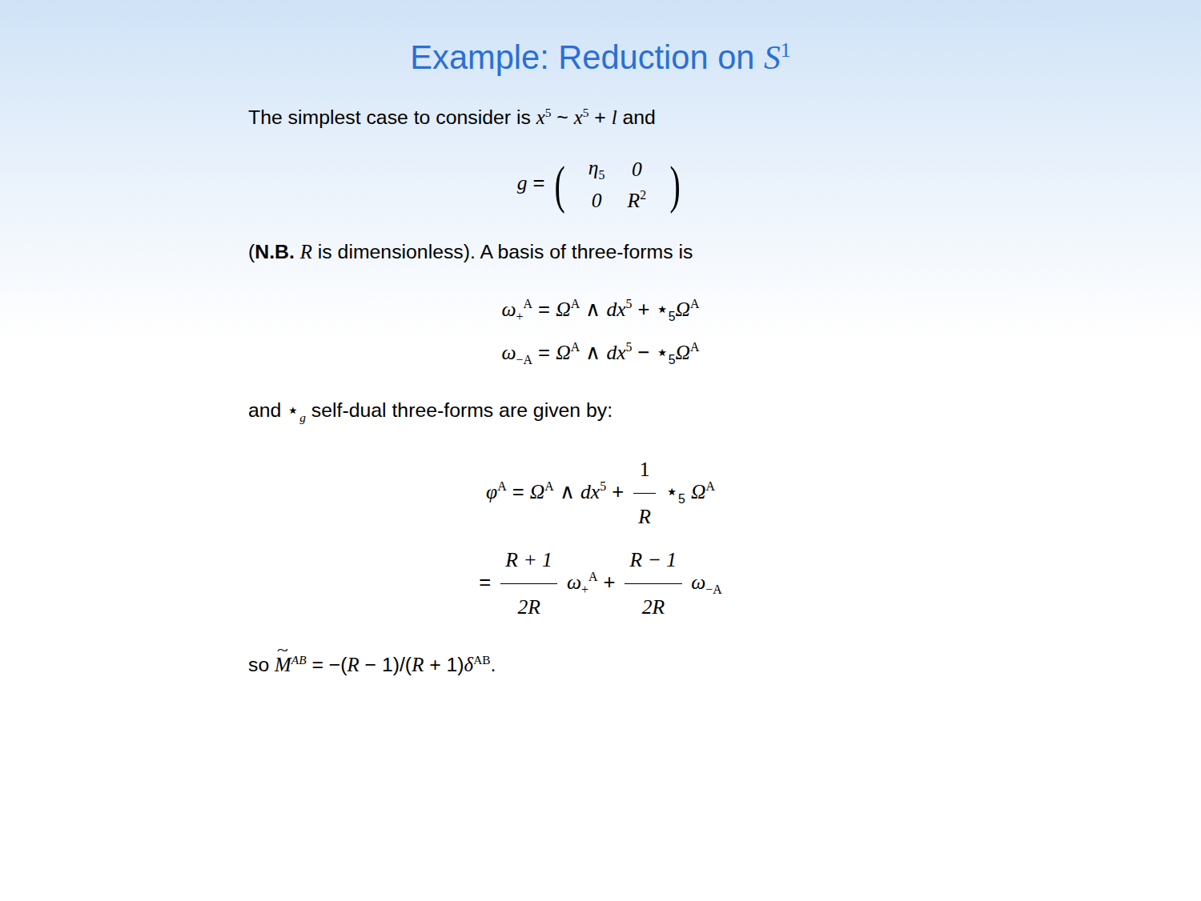Example: Reduction on S1
The simplest case to consider is x5 ~ x5 + l and
g = (
| η 5 | 0 |
| 0 | R 2 |
)
(N.B. R is dimensionless). A basis of three-forms is
ω+A = ΩA ∧ dx5 + ⋆5ΩA
ω−A = ΩA ∧ dx5 − ⋆5ΩA
and ⋆g self-dual three-forms are given by:
φA = ΩA ∧ dx5 + 1 R ⋆5 ΩA
= R + 12R ω+A + R − 12R ω−A
so MAB = −(R − 1)/(R + 1)δAB.